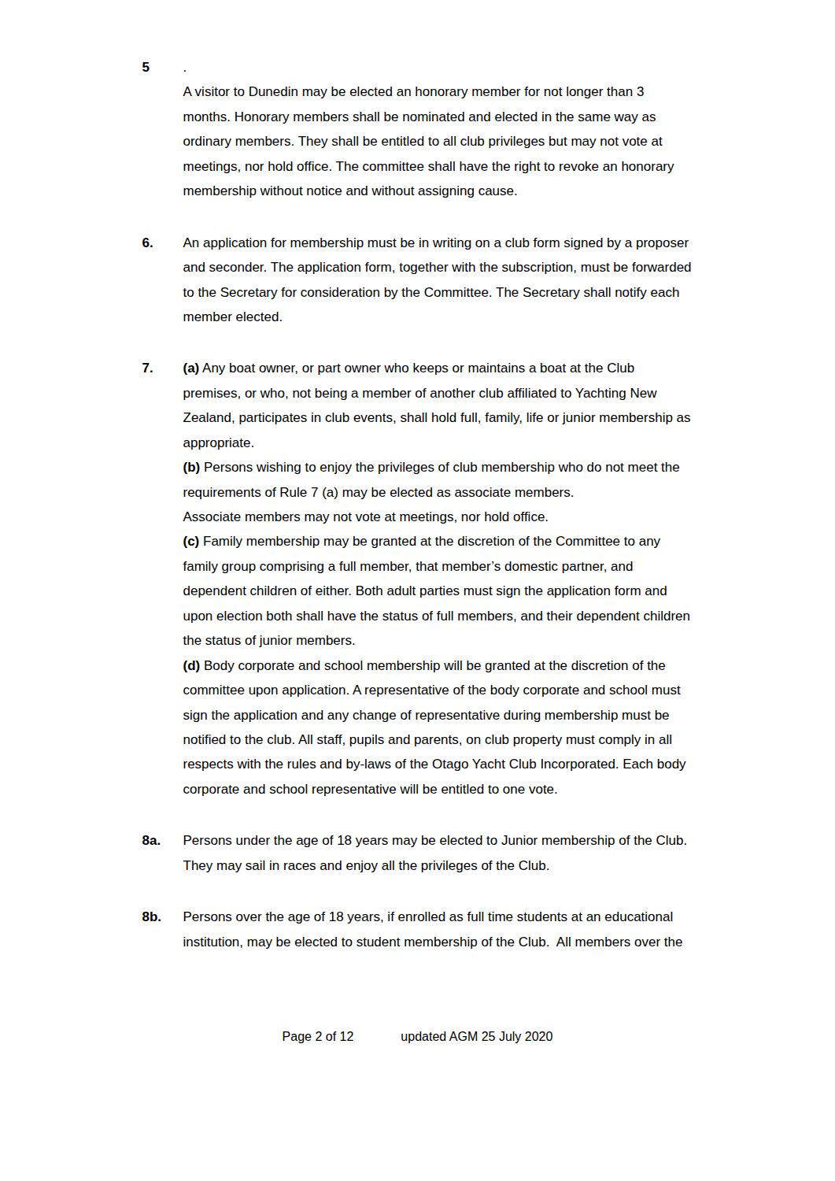5.
A visitor to Dunedin may be elected an honorary member for not longer than 3 months. Honorary members shall be nominated and elected in the same way as ordinary members. They shall be entitled to all club privileges but may not vote at meetings, nor hold office. The committee shall have the right to revoke an honorary membership without notice and without assigning cause.
6.
An application for membership must be in writing on a club form signed by a proposer and seconder. The application form, together with the subscription, must be forwarded to the Secretary for consideration by the Committee. The Secretary shall notify each member elected.
7.
(a) Any boat owner, or part owner who keeps or maintains a boat at the Club premises, or who, not being a member of another club affiliated to Yachting New Zealand, participates in club events, shall hold full, family, life or junior membership as appropriate.
(b) Persons wishing to enjoy the privileges of club membership who do not meet the requirements of Rule 7 (a) may be elected as associate members.
Associate members may not vote at meetings, nor hold office.
(c) Family membership may be granted at the discretion of the Committee to any family group comprising a full member, that member’s domestic partner, and dependent children of either. Both adult parties must sign the application form and upon election both shall have the status of full members, and their dependent children the status of junior members.
(d) Body corporate and school membership will be granted at the discretion of the committee upon application. A representative of the body corporate and school must sign the application and any change of representative during membership must be notified to the club. All staff, pupils and parents, on club property must comply in all respects with the rules and by-laws of the Otago Yacht Club Incorporated. Each body corporate and school representative will be entitled to one vote.
8a.
Persons under the age of 18 years may be elected to Junior membership of the Club. They may sail in races and enjoy all the privileges of the Club.
8b.
Persons over the age of 18 years, if enrolled as full time students at an educational institution, may be elected to student membership of the Club. All members over the
Page 2 of 12 updated AGM 25 July 2020